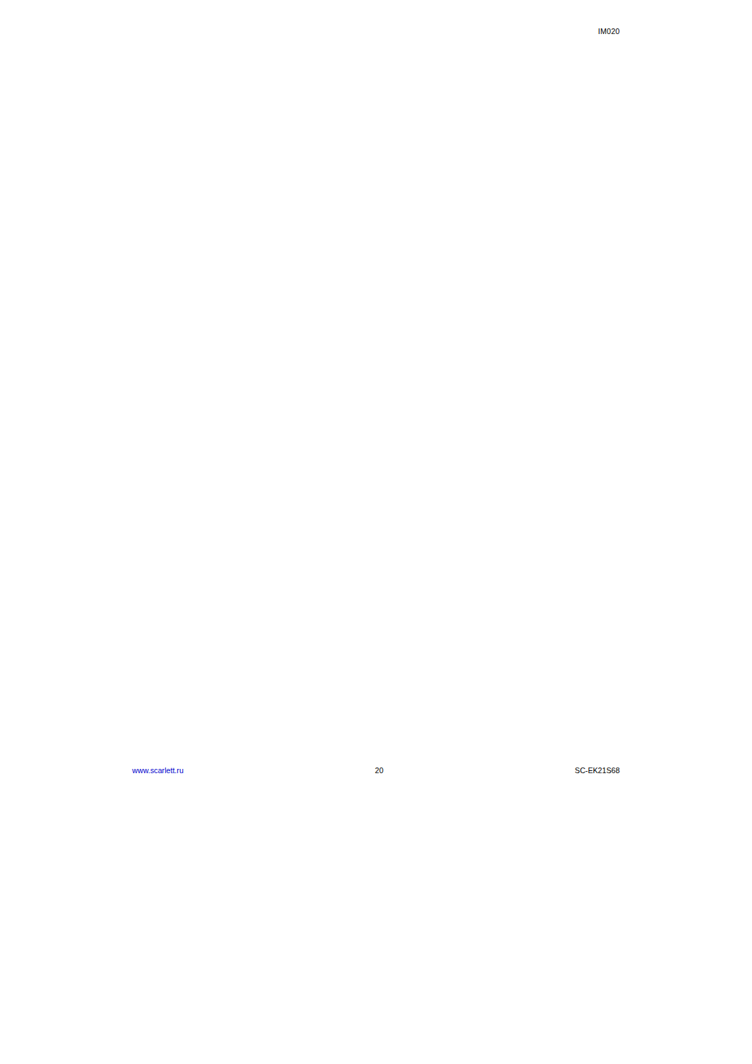IM020
www.scarlett.ru
20
SC-EK21S68